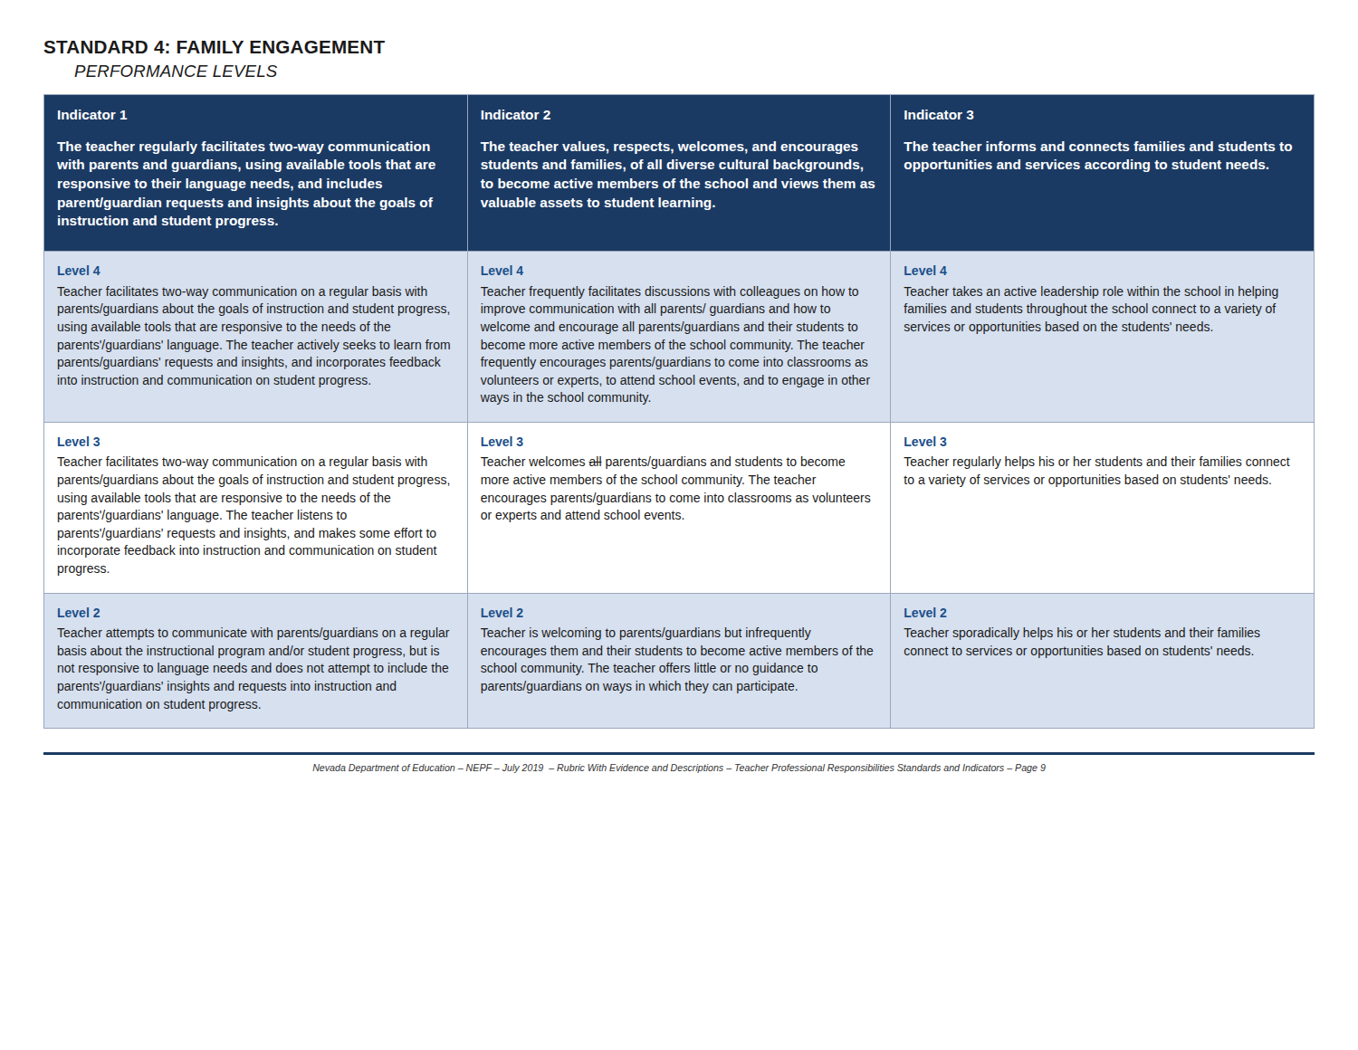STANDARD 4: FAMILY ENGAGEMENT
PERFORMANCE LEVELS
| Indicator 1 The teacher regularly facilitates two-way communication with parents and guardians, using available tools that are responsive to their language needs, and includes parent/guardian requests and insights about the goals of instruction and student progress. | Indicator 2 The teacher values, respects, welcomes, and encourages students and families, of all diverse cultural backgrounds, to become active members of the school and views them as valuable assets to student learning. | Indicator 3 The teacher informs and connects families and students to opportunities and services according to student needs. |
| --- | --- | --- |
| Level 4 Teacher facilitates two-way communication on a regular basis with parents/guardians about the goals of instruction and student progress, using available tools that are responsive to the needs of the parents'/guardians' language. The teacher actively seeks to learn from parents/guardians' requests and insights, and incorporates feedback into instruction and communication on student progress. | Level 4 Teacher frequently facilitates discussions with colleagues on how to improve communication with all parents/ guardians and how to welcome and encourage all parents/guardians and their students to become more active members of the school community. The teacher frequently encourages parents/guardians to come into classrooms as volunteers or experts, to attend school events, and to engage in other ways in the school community. | Level 4 Teacher takes an active leadership role within the school in helping families and students throughout the school connect to a variety of services or opportunities based on the students' needs. |
| Level 3 Teacher facilitates two-way communication on a regular basis with parents/guardians about the goals of instruction and student progress, using available tools that are responsive to the needs of the parents'/guardians' language. The teacher listens to parents'/guardians' requests and insights, and makes some effort to incorporate feedback into instruction and communication on student progress. | Level 3 Teacher welcomes all parents/guardians and students to become more active members of the school community. The teacher encourages parents/guardians to come into classrooms as volunteers or experts and attend school events. | Level 3 Teacher regularly helps his or her students and their families connect to a variety of services or opportunities based on students' needs. |
| Level 2 Teacher attempts to communicate with parents/guardians on a regular basis about the instructional program and/or student progress, but is not responsive to language needs and does not attempt to include the parents'/guardians' insights and requests into instruction and communication on student progress. | Level 2 Teacher is welcoming to parents/guardians but infrequently encourages them and their students to become active members of the school community. The teacher offers little or no guidance to parents/guardians on ways in which they can participate. | Level 2 Teacher sporadically helps his or her students and their families connect to services or opportunities based on students' needs. |
Nevada Department of Education – NEPF – July 2019 – Rubric With Evidence and Descriptions – Teacher Professional Responsibilities Standards and Indicators – Page 9